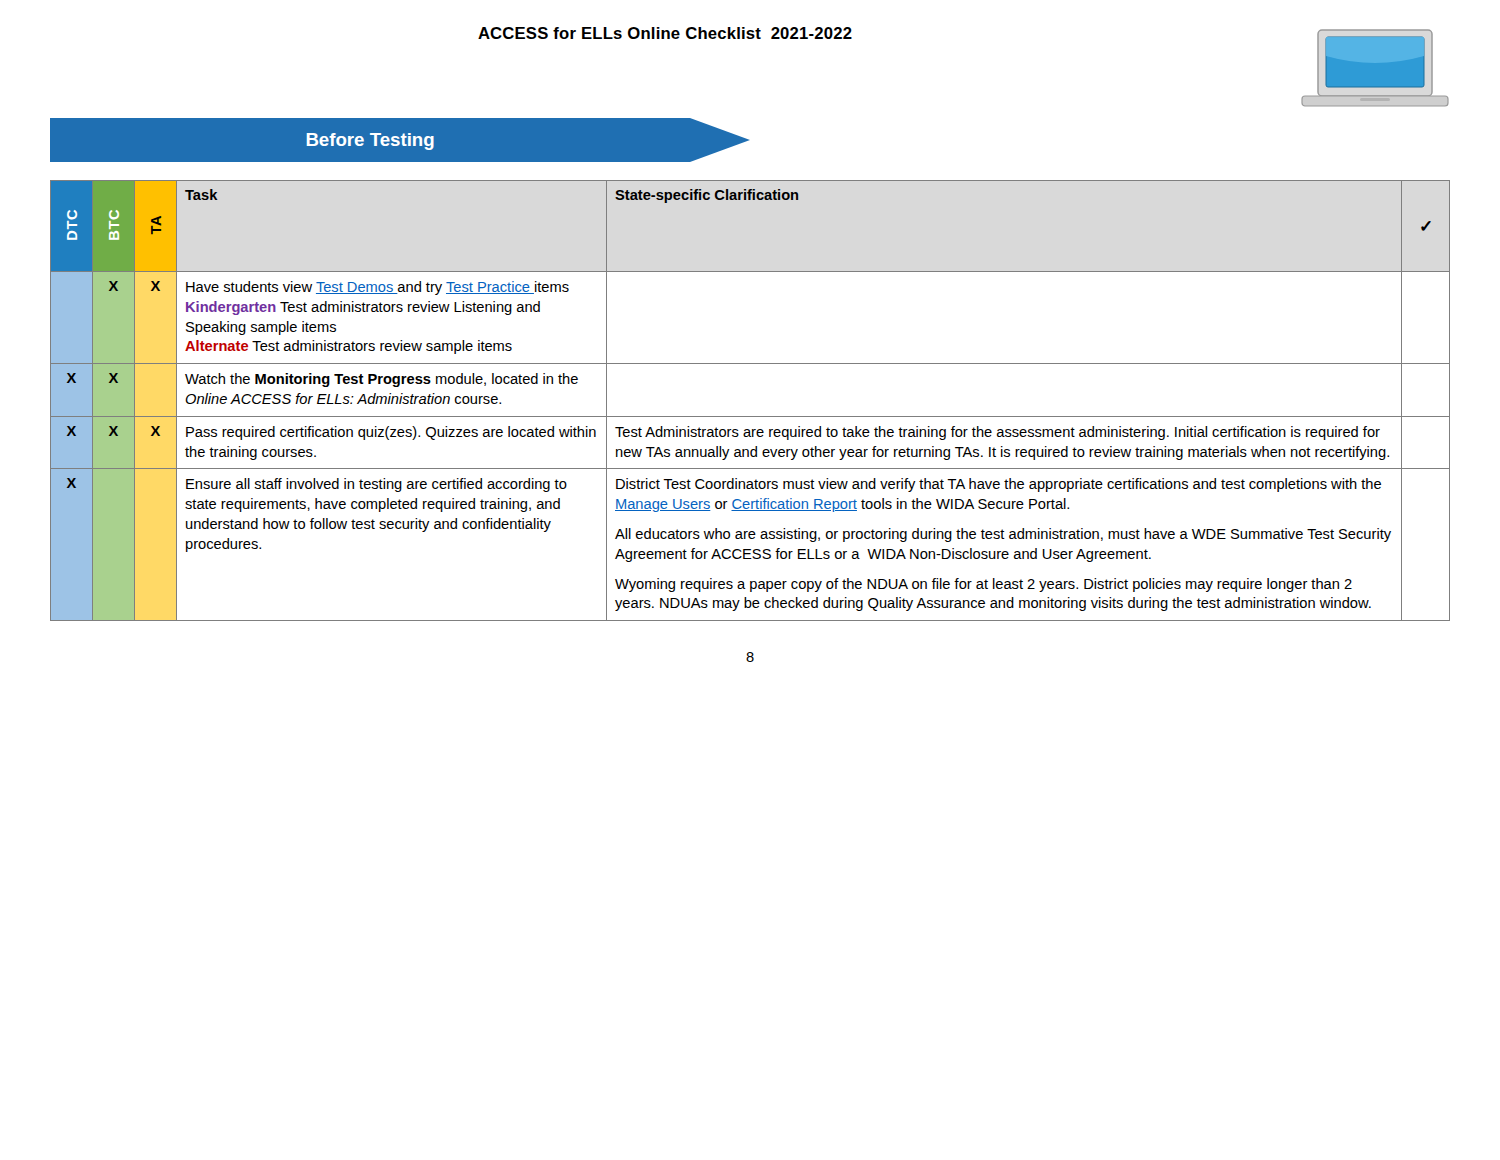ACCESS for ELLs Online Checklist 2021-2022
Before Testing
| DTC | BTC | TA | Task | State-specific Clarification | ✓ |
| --- | --- | --- | --- | --- | --- |
| | X | X | Have students view Test Demos and try Test Practice items Kindergarten Test administrators review Listening and Speaking sample items Alternate Test administrators review sample items | | |
| X | X | | Watch the Monitoring Test Progress module, located in the Online ACCESS for ELLs: Administration course. | | |
| X | X | X | Pass required certification quiz(zes). Quizzes are located within the training courses. | Test Administrators are required to take the training for the assessment administering. Initial certification is required for new TAs annually and every other year for returning TAs. It is required to review training materials when not recertifying. | |
| X | | | Ensure all staff involved in testing are certified according to state requirements, have completed required training, and understand how to follow test security and confidentiality procedures. | District Test Coordinators must view and verify that TA have the appropriate certifications and test completions with the Manage Users or Certification Report tools in the WIDA Secure Portal. All educators who are assisting, or proctoring during the test administration, must have a WDE Summative Test Security Agreement for ACCESS for ELLs or a WIDA Non-Disclosure and User Agreement. Wyoming requires a paper copy of the NDUA on file for at least 2 years. District policies may require longer than 2 years. NDUAs may be checked during Quality Assurance and monitoring visits during the test administration window. | |
8